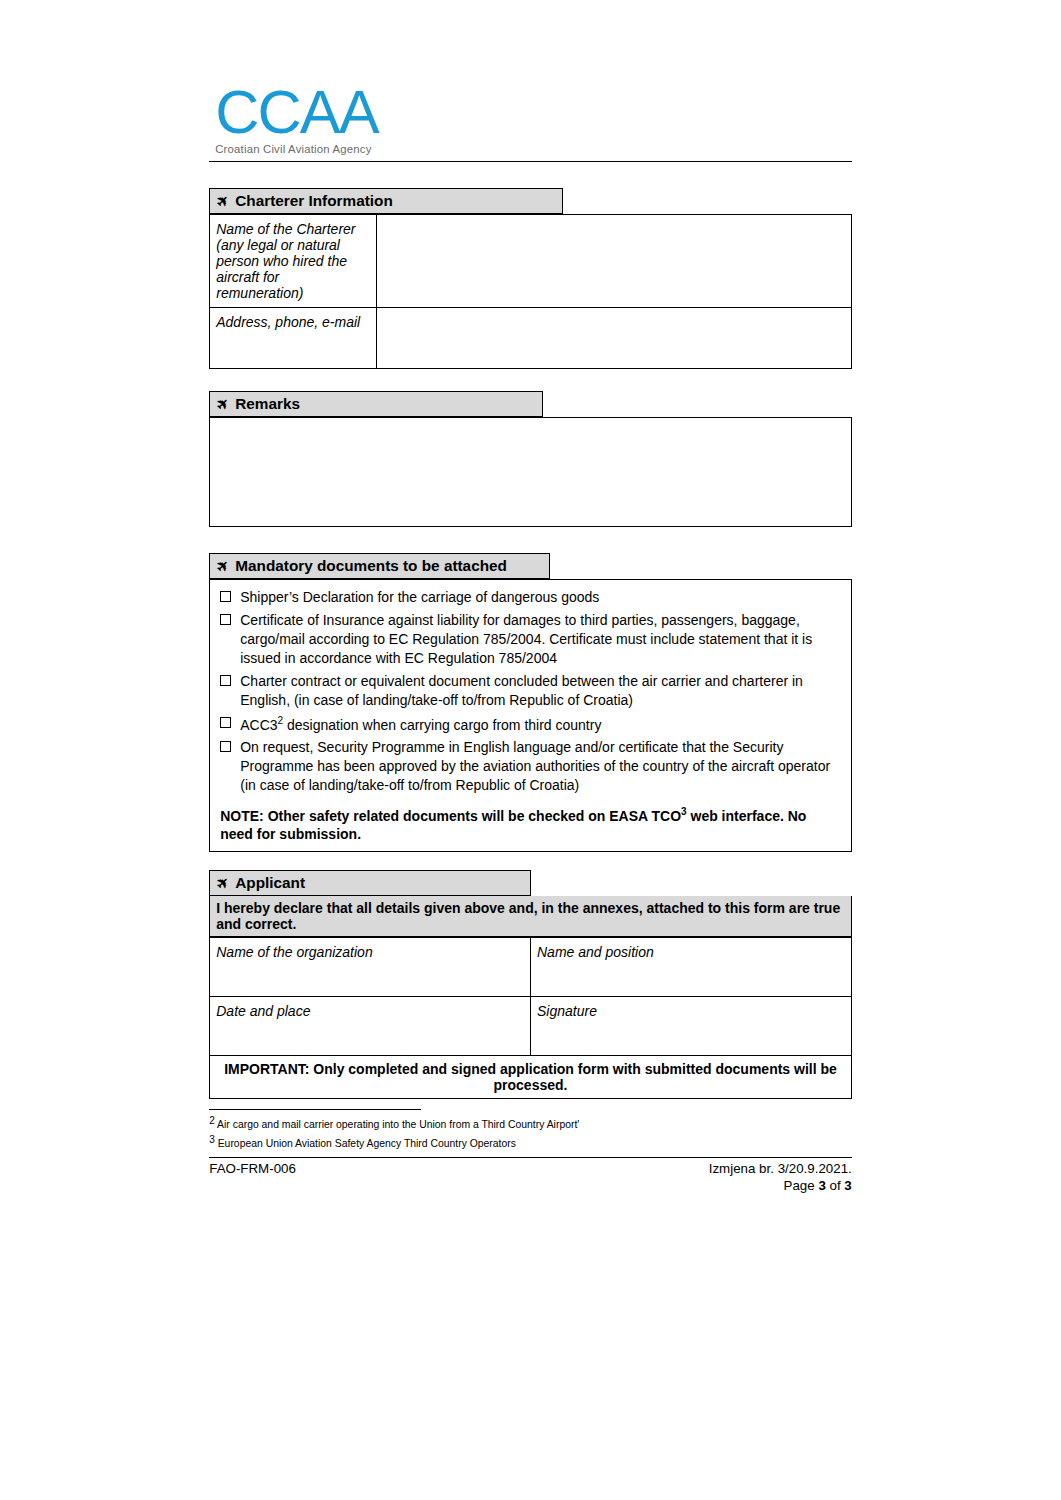CCAA
Croatian Civil Aviation Agency
✈Charterer Information
| Name of the Charterer (any legal or natural person who hired the aircraft for remuneration) | |
| Address, phone, e-mail | |
✈Remarks
✈Mandatory documents to be attached
Shipper’s Declaration for the carriage of dangerous goods
Certificate of Insurance against liability for damages to third parties, passengers, baggage, cargo/mail according to EC Regulation 785/2004. Certificate must include statement that it is issued in accordance with EC Regulation 785/2004
Charter contract or equivalent document concluded between the air carrier and charterer in English, (in case of landing/take-off to/from Republic of Croatia)
ACC32 designation when carrying cargo from third country
On request, Security Programme in English language and/or certificate that the Security Programme has been approved by the aviation authorities of the country of the aircraft operator (in case of landing/take-off to/from Republic of Croatia)
NOTE: Other safety related documents will be checked on EASA TCO3 web interface. No need for submission.
✈Applicant
I hereby declare that all details given above and, in the annexes, attached to this form are true and correct.
| Name of the organization | Name and position |
| Date and place | Signature |
IMPORTANT: Only completed and signed application form with submitted documents will be processed.
2 Air cargo and mail carrier operating into the Union from a Third Country Airport'
3 European Union Aviation Safety Agency Third Country Operators
FAO-FRM-006
Izmjena br. 3/20.9.2021.
Page 3 of 3